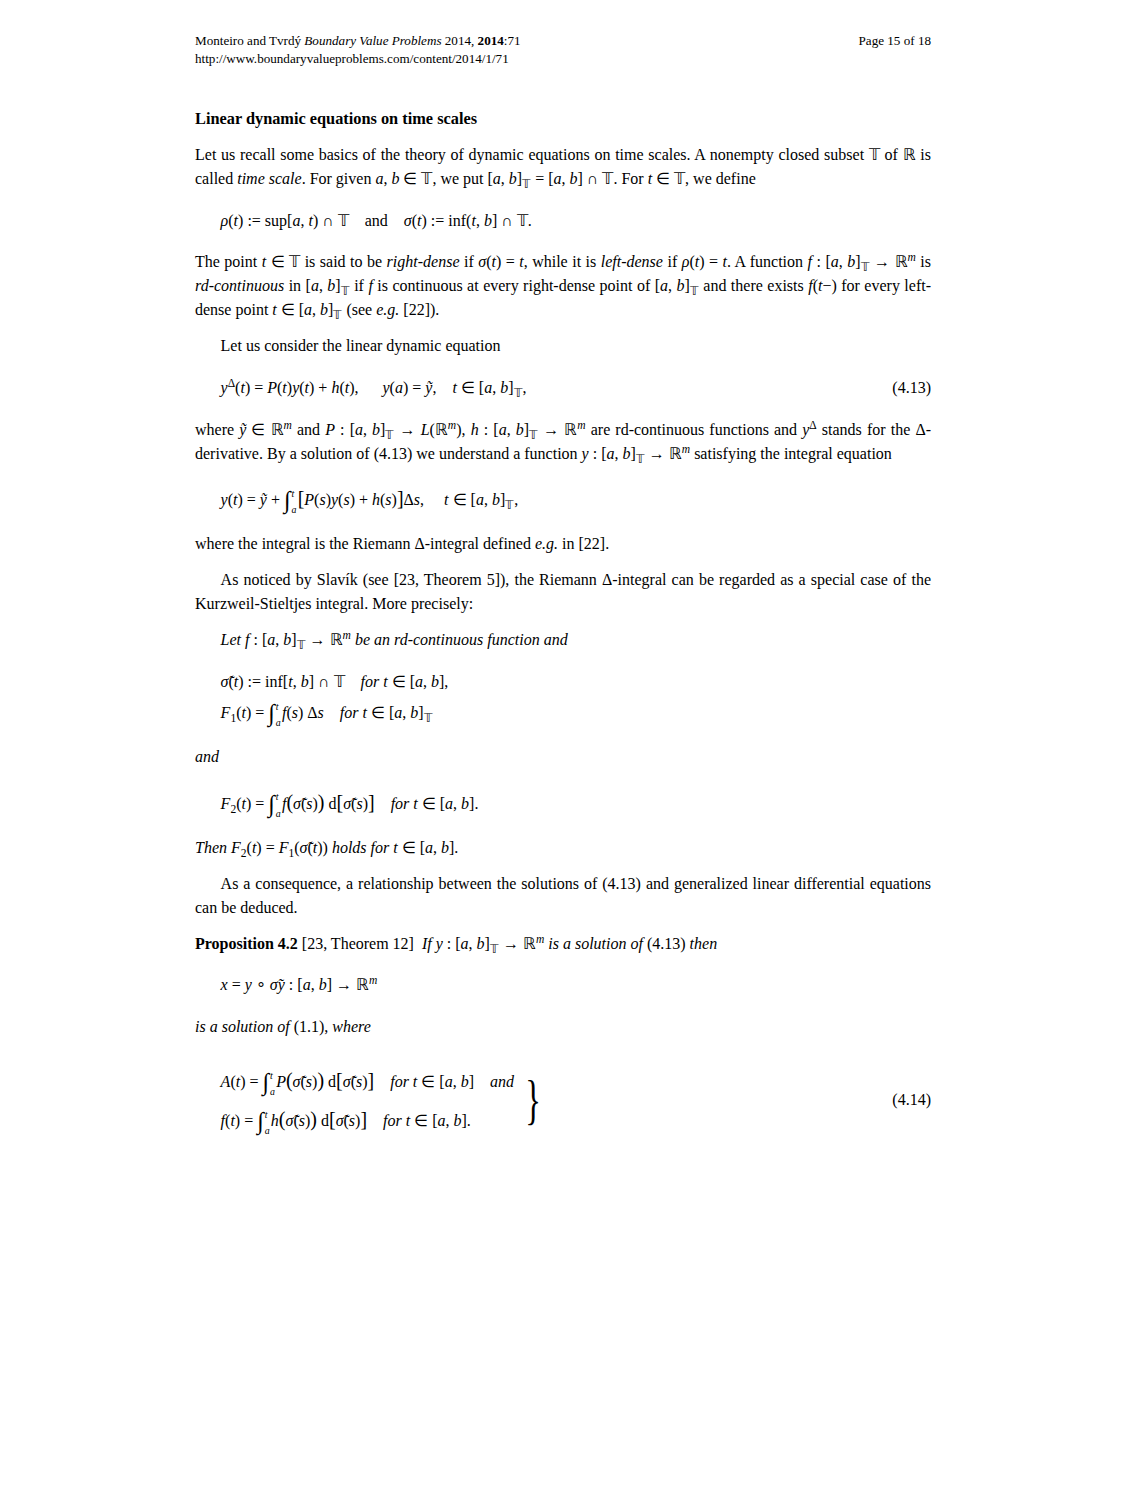Monteiro and Tvrdý Boundary Value Problems 2014, 2014:71
http://www.boundaryvalueproblems.com/content/2014/1/71
Page 15 of 18
Linear dynamic equations on time scales
Let us recall some basics of the theory of dynamic equations on time scales. A nonempty closed subset 𝕋 of ℝ is called time scale. For given a, b ∈ 𝕋, we put [a, b]𝕋 = [a, b] ∩ 𝕋. For t ∈ 𝕋, we define
ρ(t) := sup[a, t) ∩ 𝕋 and σ(t) := inf(t, b] ∩ 𝕋.
The point t ∈ 𝕋 is said to be right-dense if σ(t) = t, while it is left-dense if ρ(t) = t. A function f : [a, b]𝕋 → ℝm is rd-continuous in [a, b]𝕋 if f is continuous at every right-dense point of [a, b]𝕋 and there exists f(t−) for every left-dense point t ∈ [a, b]𝕋 (see e.g. [22]).
Let us consider the linear dynamic equation
yΔ(t) = P(t)y(t) + h(t), y(a) = ỹ, t ∈ [a, b]𝕋,
(4.13)
where ỹ ∈ ℝm and P : [a, b]𝕋 → L(ℝm), h : [a, b]𝕋 → ℝm are rd-continuous functions and yΔ stands for the Δ-derivative. By a solution of (4.13) we understand a function y : [a, b]𝕋 → ℝm satisfying the integral equation
y(t) = ỹ + ∫ta[P(s)y(s) + h(s)] Δs, t ∈ [a, b]𝕋,
where the integral is the Riemann Δ-integral defined e.g. in [22].
As noticed by Slavík (see [23, Theorem 5]), the Riemann Δ-integral can be regarded as a special case of the Kurzweil-Stieltjes integral. More precisely:
Let f : [a, b]𝕋 → ℝm be an rd-continuous function and
σ̃(t) := inf[t, b] ∩ 𝕋 for t ∈ [a, b],
F1(t) = ∫ta f(s) Δs for t ∈ [a, b]𝕋
and
F2(t) = ∫ta f(σ̃(s)) d[σ̃(s)] for t ∈ [a, b].
Then F2(t) = F1(σ̃(t)) holds for t ∈ [a, b].
As a consequence, a relationship between the solutions of (4.13) and generalized linear differential equations can be deduced.
Proposition 4.2 [23, Theorem 12] If y : [a, b]𝕋 → ℝm is a solution of (4.13) then
x = y ∘ σ̃y : [a, b] → ℝm
is a solution of (1.1), where
A(t) = ∫ta P(σ̃(s)) d[σ̃(s)] for t ∈ [a, b] and
f(t) = ∫ta h(σ̃(s)) d[σ̃(s)] for t ∈ [a, b].
}
(4.14)